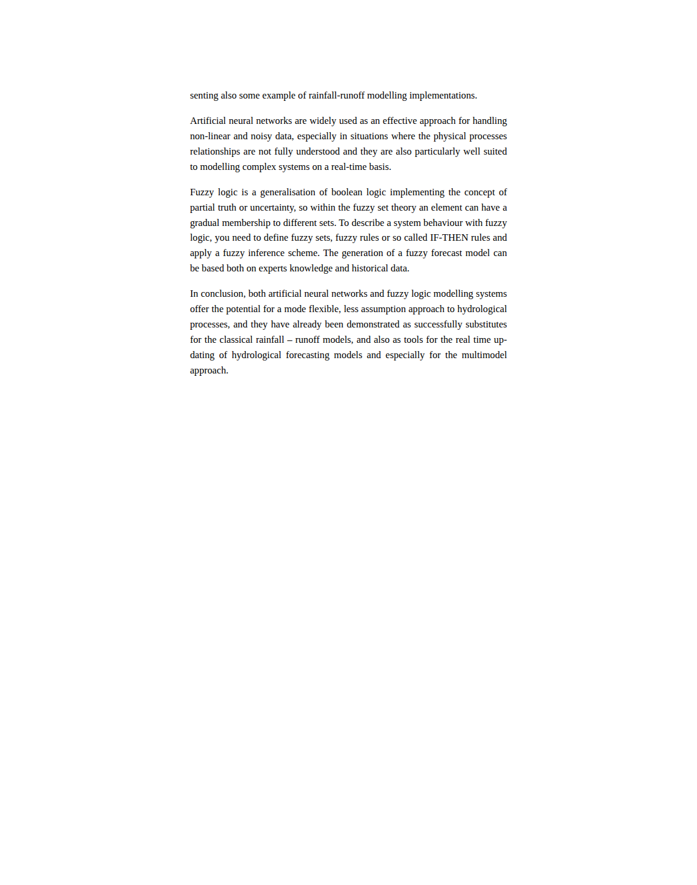senting also some example of rainfall-runoff modelling implementations.
Artificial neural networks are widely used as an effective approach for handling non-linear and noisy data, especially in situations where the physical processes relationships are not fully understood and they are also particularly well suited to modelling complex systems on a real-time basis.
Fuzzy logic is a generalisation of boolean logic implementing the concept of partial truth or uncertainty, so within the fuzzy set theory an element can have a gradual membership to different sets. To describe a system behaviour with fuzzy logic, you need to define fuzzy sets, fuzzy rules or so called IF-THEN rules and apply a fuzzy inference scheme. The generation of a fuzzy forecast model can be based both on experts knowledge and historical data.
In conclusion, both artificial neural networks and fuzzy logic modelling systems offer the potential for a mode flexible, less assumption approach to hydrological processes, and they have already been demonstrated as successfully substitutes for the classical rainfall – runoff models, and also as tools for the real time updating of hydrological forecasting models and especially for the multimodel approach.